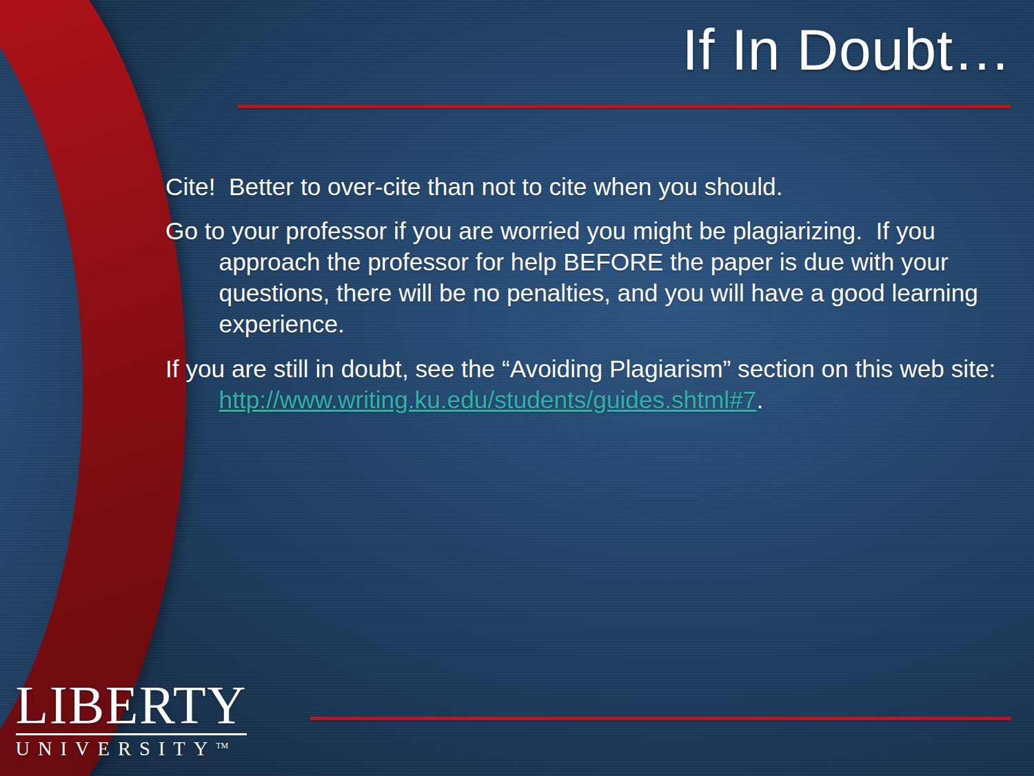If In Doubt…
Cite! Better to over-cite than not to cite when you should.
Go to your professor if you are worried you might be plagiarizing. If you approach the professor for help BEFORE the paper is due with your questions, there will be no penalties, and you will have a good learning experience.
If you are still in doubt, see the “Avoiding Plagiarism” section on this web site: http://www.writing.ku.edu/students/guides.shtml#7.
LIBERTY UNIVERSITYTM